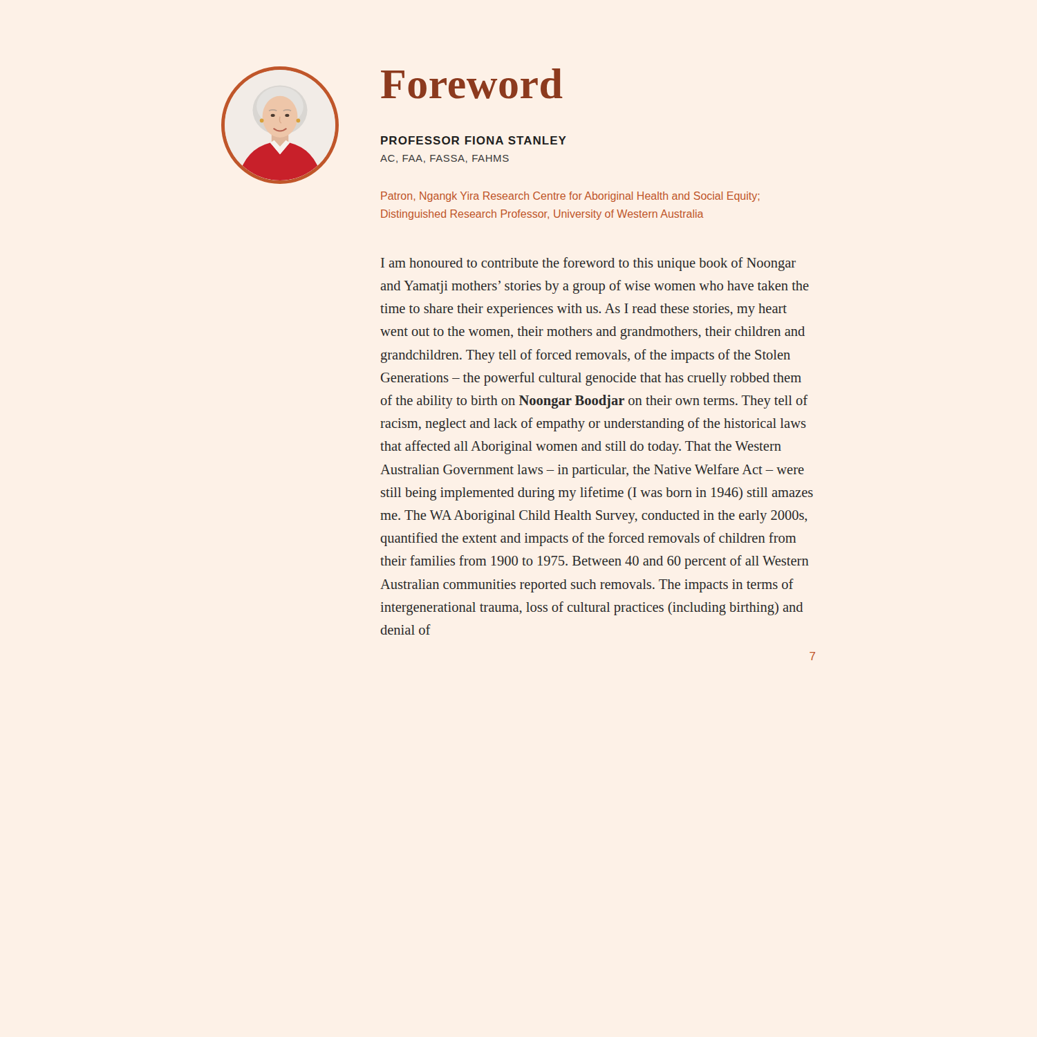Foreword
Professor Fiona Stanley
AC, FAA, FASSA, FAHMS
Patron, Ngangk Yira Research Centre for Aboriginal Health and Social Equity; Distinguished Research Professor, University of Western Australia
I am honoured to contribute the foreword to this unique book of Noongar and Yamatji mothers’ stories by a group of wise women who have taken the time to share their experiences with us. As I read these stories, my heart went out to the women, their mothers and grandmothers, their children and grandchildren. They tell of forced removals, of the impacts of the Stolen Generations – the powerful cultural genocide that has cruelly robbed them of the ability to birth on Noongar Boodjar on their own terms. They tell of racism, neglect and lack of empathy or understanding of the historical laws that affected all Aboriginal women and still do today. That the Western Australian Government laws – in particular, the Native Welfare Act – were still being implemented during my lifetime (I was born in 1946) still amazes me. The WA Aboriginal Child Health Survey, conducted in the early 2000s, quantified the extent and impacts of the forced removals of children from their families from 1900 to 1975. Between 40 and 60 percent of all Western Australian communities reported such removals. The impacts in terms of intergenerational trauma, loss of cultural practices (including birthing) and denial of
7